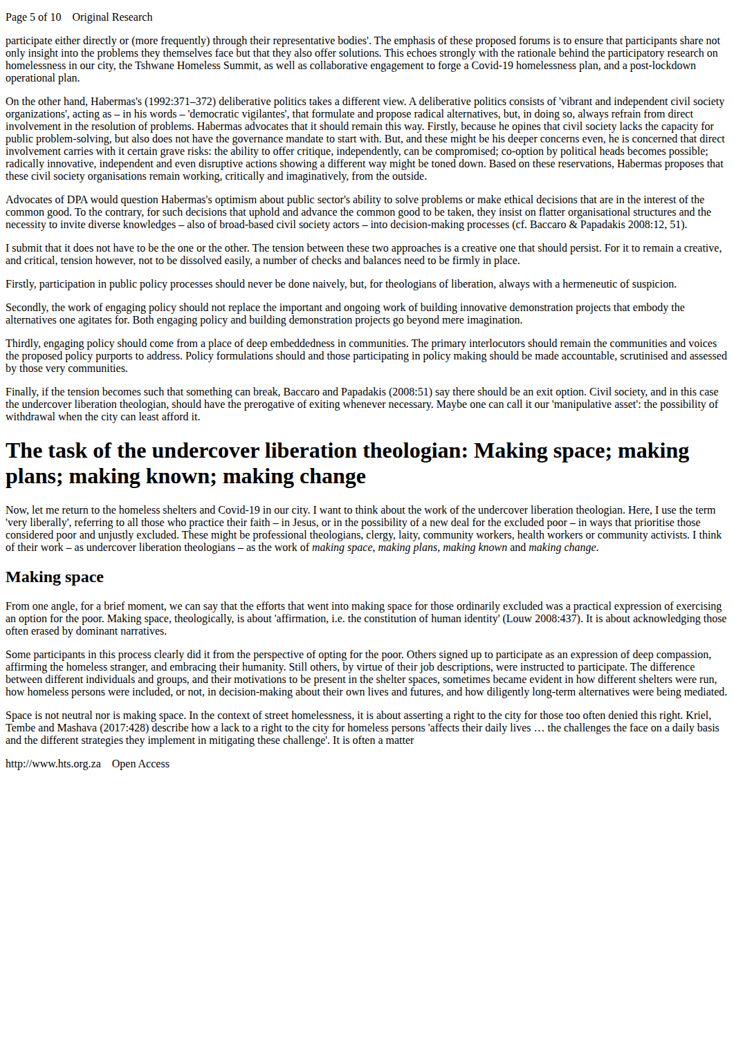Page 5 of 10 Original Research
participate either directly or (more frequently) through their representative bodies'. The emphasis of these proposed forums is to ensure that participants share not only insight into the problems they themselves face but that they also offer solutions. This echoes strongly with the rationale behind the participatory research on homelessness in our city, the Tshwane Homeless Summit, as well as collaborative engagement to forge a Covid-19 homelessness plan, and a post-lockdown operational plan.
On the other hand, Habermas's (1992:371–372) deliberative politics takes a different view. A deliberative politics consists of 'vibrant and independent civil society organizations', acting as – in his words – 'democratic vigilantes', that formulate and propose radical alternatives, but, in doing so, always refrain from direct involvement in the resolution of problems. Habermas advocates that it should remain this way. Firstly, because he opines that civil society lacks the capacity for public problem-solving, but also does not have the governance mandate to start with. But, and these might be his deeper concerns even, he is concerned that direct involvement carries with it certain grave risks: the ability to offer critique, independently, can be compromised; co-option by political heads becomes possible; radically innovative, independent and even disruptive actions showing a different way might be toned down. Based on these reservations, Habermas proposes that these civil society organisations remain working, critically and imaginatively, from the outside.
Advocates of DPA would question Habermas's optimism about public sector's ability to solve problems or make ethical decisions that are in the interest of the common good. To the contrary, for such decisions that uphold and advance the common good to be taken, they insist on flatter organisational structures and the necessity to invite diverse knowledges – also of broad-based civil society actors – into decision-making processes (cf. Baccaro & Papadakis 2008:12, 51).
I submit that it does not have to be the one or the other. The tension between these two approaches is a creative one that should persist. For it to remain a creative, and critical, tension however, not to be dissolved easily, a number of checks and balances need to be firmly in place.
Firstly, participation in public policy processes should never be done naively, but, for theologians of liberation, always with a hermeneutic of suspicion.
Secondly, the work of engaging policy should not replace the important and ongoing work of building innovative demonstration projects that embody the alternatives one agitates for. Both engaging policy and building demonstration projects go beyond mere imagination.
Thirdly, engaging policy should come from a place of deep embeddedness in communities. The primary interlocutors should remain the communities and voices the proposed policy purports to address. Policy formulations should and those participating in policy making should be made accountable, scrutinised and assessed by those very communities.
Finally, if the tension becomes such that something can break, Baccaro and Papadakis (2008:51) say there should be an exit option. Civil society, and in this case the undercover liberation theologian, should have the prerogative of exiting whenever necessary. Maybe one can call it our 'manipulative asset': the possibility of withdrawal when the city can least afford it.
The task of the undercover liberation theologian: Making space; making plans; making known; making change
Now, let me return to the homeless shelters and Covid-19 in our city. I want to think about the work of the undercover liberation theologian. Here, I use the term 'very liberally', referring to all those who practice their faith – in Jesus, or in the possibility of a new deal for the excluded poor – in ways that prioritise those considered poor and unjustly excluded. These might be professional theologians, clergy, laity, community workers, health workers or community activists. I think of their work – as undercover liberation theologians – as the work of making space, making plans, making known and making change.
Making space
From one angle, for a brief moment, we can say that the efforts that went into making space for those ordinarily excluded was a practical expression of exercising an option for the poor. Making space, theologically, is about 'affirmation, i.e. the constitution of human identity' (Louw 2008:437). It is about acknowledging those often erased by dominant narratives.
Some participants in this process clearly did it from the perspective of opting for the poor. Others signed up to participate as an expression of deep compassion, affirming the homeless stranger, and embracing their humanity. Still others, by virtue of their job descriptions, were instructed to participate. The difference between different individuals and groups, and their motivations to be present in the shelter spaces, sometimes became evident in how different shelters were run, how homeless persons were included, or not, in decision-making about their own lives and futures, and how diligently long-term alternatives were being mediated.
Space is not neutral nor is making space. In the context of street homelessness, it is about asserting a right to the city for those too often denied this right. Kriel, Tembe and Mashava (2017:428) describe how a lack to a right to the city for homeless persons 'affects their daily lives … the challenges the face on a daily basis and the different strategies they implement in mitigating these challenge'. It is often a matter
http://www.hts.org.za Open Access